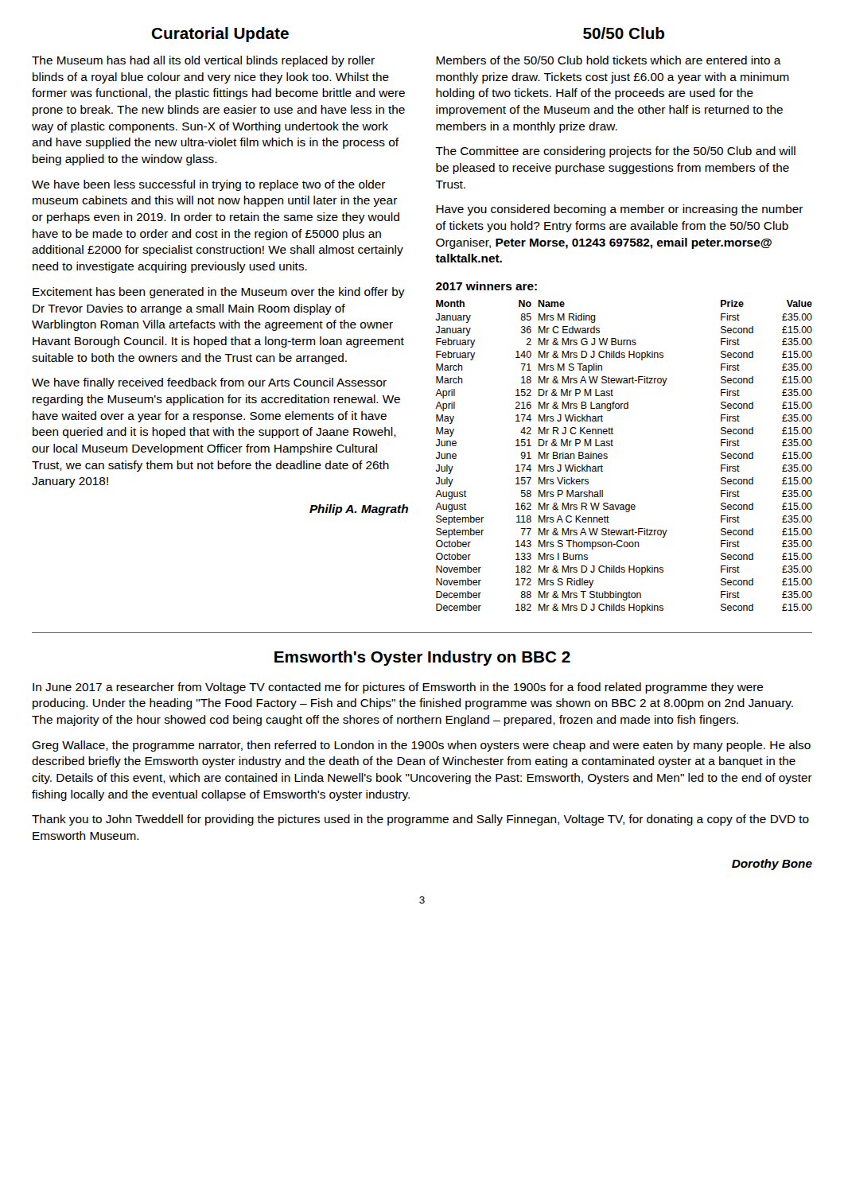Curatorial Update
The Museum has had all its old vertical blinds replaced by roller blinds of a royal blue colour and very nice they look too. Whilst the former was functional, the plastic fittings had become brittle and were prone to break. The new blinds are easier to use and have less in the way of plastic components. Sun-X of Worthing undertook the work and have supplied the new ultra-violet film which is in the process of being applied to the window glass.
We have been less successful in trying to replace two of the older museum cabinets and this will not now happen until later in the year or perhaps even in 2019. In order to retain the same size they would have to be made to order and cost in the region of £5000 plus an additional £2000 for specialist construction! We shall almost certainly need to investigate acquiring previously used units.
Excitement has been generated in the Museum over the kind offer by Dr Trevor Davies to arrange a small Main Room display of Warblington Roman Villa artefacts with the agreement of the owner Havant Borough Council. It is hoped that a long-term loan agreement suitable to both the owners and the Trust can be arranged.
We have finally received feedback from our Arts Council Assessor regarding the Museum's application for its accreditation renewal. We have waited over a year for a response. Some elements of it have been queried and it is hoped that with the support of Jaane Rowehl, our local Museum Development Officer from Hampshire Cultural Trust, we can satisfy them but not before the deadline date of 26th January 2018!
Philip A. Magrath
50/50 Club
Members of the 50/50 Club hold tickets which are entered into a monthly prize draw. Tickets cost just £6.00 a year with a minimum holding of two tickets. Half of the proceeds are used for the improvement of the Museum and the other half is returned to the members in a monthly prize draw.
The Committee are considering projects for the 50/50 Club and will be pleased to receive purchase suggestions from members of the Trust.
Have you considered becoming a member or increasing the number of tickets you hold? Entry forms are available from the 50/50 Club Organiser, Peter Morse, 01243 697582, email peter.morse@ talktalk.net.
2017 winners are:
| Month | No | Name | Prize | Value |
| --- | --- | --- | --- | --- |
| January | 85 | Mrs M Riding | First | £35.00 |
| January | 36 | Mr C Edwards | Second | £15.00 |
| February | 2 | Mr & Mrs G J W Burns | First | £35.00 |
| February | 140 | Mr & Mrs D J Childs Hopkins | Second | £15.00 |
| March | 71 | Mrs M S Taplin | First | £35.00 |
| March | 18 | Mr & Mrs A W Stewart-Fitzroy | Second | £15.00 |
| April | 152 | Dr & Mr P M Last | First | £35.00 |
| April | 216 | Mr & Mrs B Langford | Second | £15.00 |
| May | 174 | Mrs J Wickhart | First | £35.00 |
| May | 42 | Mr R J C Kennett | Second | £15.00 |
| June | 151 | Dr & Mr P M Last | First | £35.00 |
| June | 91 | Mr Brian Baines | Second | £15.00 |
| July | 174 | Mrs J Wickhart | First | £35.00 |
| July | 157 | Mrs Vickers | Second | £15.00 |
| August | 58 | Mrs P Marshall | First | £35.00 |
| August | 162 | Mr & Mrs R W Savage | Second | £15.00 |
| September | 118 | Mrs A C Kennett | First | £35.00 |
| September | 77 | Mr & Mrs A W Stewart-Fitzroy | Second | £15.00 |
| October | 143 | Mrs S Thompson-Coon | First | £35.00 |
| October | 133 | Mrs I Burns | Second | £15.00 |
| November | 182 | Mr & Mrs D J Childs Hopkins | First | £35.00 |
| November | 172 | Mrs S Ridley | Second | £15.00 |
| December | 88 | Mr & Mrs T Stubbington | First | £35.00 |
| December | 182 | Mr & Mrs D J Childs Hopkins | Second | £15.00 |
Emsworth's Oyster Industry on BBC 2
In June 2017 a researcher from Voltage TV contacted me for pictures of Emsworth in the 1900s for a food related programme they were producing. Under the heading "The Food Factory – Fish and Chips" the finished programme was shown on BBC 2 at 8.00pm on 2nd January. The majority of the hour showed cod being caught off the shores of northern England – prepared, frozen and made into fish fingers.
Greg Wallace, the programme narrator, then referred to London in the 1900s when oysters were cheap and were eaten by many people. He also described briefly the Emsworth oyster industry and the death of the Dean of Winchester from eating a contaminated oyster at a banquet in the city. Details of this event, which are contained in Linda Newell's book "Uncovering the Past: Emsworth, Oysters and Men" led to the end of oyster fishing locally and the eventual collapse of Emsworth's oyster industry.
Thank you to John Tweddell for providing the pictures used in the programme and Sally Finnegan, Voltage TV, for donating a copy of the DVD to Emsworth Museum.
Dorothy Bone
3